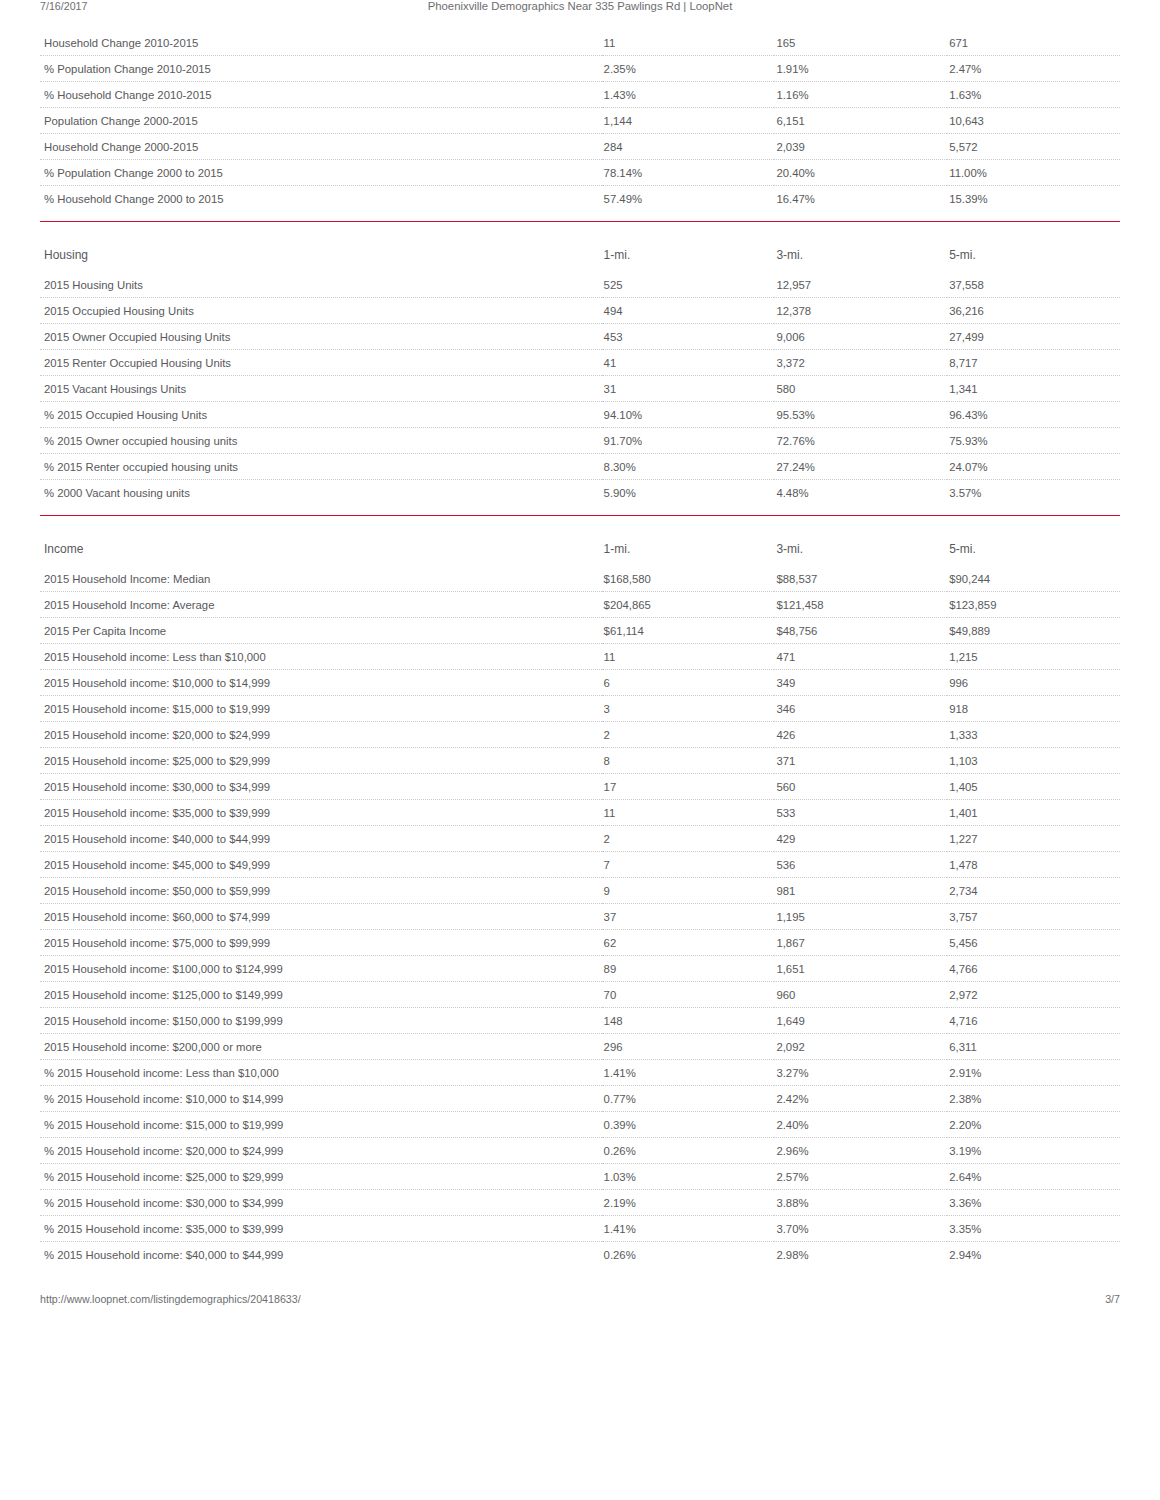7/16/2017
Phoenixville Demographics Near 335 Pawlings Rd | LoopNet
| Household Change 2010-2015 | 11 | 165 | 671 |
| % Population Change 2010-2015 | 2.35% | 1.91% | 2.47% |
| % Household Change 2010-2015 | 1.43% | 1.16% | 1.63% |
| Population Change 2000-2015 | 1,144 | 6,151 | 10,643 |
| Household Change 2000-2015 | 284 | 2,039 | 5,572 |
| % Population Change 2000 to 2015 | 78.14% | 20.40% | 11.00% |
| % Household Change 2000 to 2015 | 57.49% | 16.47% | 15.39% |
| Housing | 1-mi. | 3-mi. | 5-mi. |
| --- | --- | --- | --- |
| 2015 Housing Units | 525 | 12,957 | 37,558 |
| 2015 Occupied Housing Units | 494 | 12,378 | 36,216 |
| 2015 Owner Occupied Housing Units | 453 | 9,006 | 27,499 |
| 2015 Renter Occupied Housing Units | 41 | 3,372 | 8,717 |
| 2015 Vacant Housings Units | 31 | 580 | 1,341 |
| % 2015 Occupied Housing Units | 94.10% | 95.53% | 96.43% |
| % 2015 Owner occupied housing units | 91.70% | 72.76% | 75.93% |
| % 2015 Renter occupied housing units | 8.30% | 27.24% | 24.07% |
| % 2000 Vacant housing units | 5.90% | 4.48% | 3.57% |
| Income | 1-mi. | 3-mi. | 5-mi. |
| --- | --- | --- | --- |
| 2015 Household Income: Median | $168,580 | $88,537 | $90,244 |
| 2015 Household Income: Average | $204,865 | $121,458 | $123,859 |
| 2015 Per Capita Income | $61,114 | $48,756 | $49,889 |
| 2015 Household income: Less than $10,000 | 11 | 471 | 1,215 |
| 2015 Household income: $10,000 to $14,999 | 6 | 349 | 996 |
| 2015 Household income: $15,000 to $19,999 | 3 | 346 | 918 |
| 2015 Household income: $20,000 to $24,999 | 2 | 426 | 1,333 |
| 2015 Household income: $25,000 to $29,999 | 8 | 371 | 1,103 |
| 2015 Household income: $30,000 to $34,999 | 17 | 560 | 1,405 |
| 2015 Household income: $35,000 to $39,999 | 11 | 533 | 1,401 |
| 2015 Household income: $40,000 to $44,999 | 2 | 429 | 1,227 |
| 2015 Household income: $45,000 to $49,999 | 7 | 536 | 1,478 |
| 2015 Household income: $50,000 to $59,999 | 9 | 981 | 2,734 |
| 2015 Household income: $60,000 to $74,999 | 37 | 1,195 | 3,757 |
| 2015 Household income: $75,000 to $99,999 | 62 | 1,867 | 5,456 |
| 2015 Household income: $100,000 to $124,999 | 89 | 1,651 | 4,766 |
| 2015 Household income: $125,000 to $149,999 | 70 | 960 | 2,972 |
| 2015 Household income: $150,000 to $199,999 | 148 | 1,649 | 4,716 |
| 2015 Household income: $200,000 or more | 296 | 2,092 | 6,311 |
| % 2015 Household income: Less than $10,000 | 1.41% | 3.27% | 2.91% |
| % 2015 Household income: $10,000 to $14,999 | 0.77% | 2.42% | 2.38% |
| % 2015 Household income: $15,000 to $19,999 | 0.39% | 2.40% | 2.20% |
| % 2015 Household income: $20,000 to $24,999 | 0.26% | 2.96% | 3.19% |
| % 2015 Household income: $25,000 to $29,999 | 1.03% | 2.57% | 2.64% |
| % 2015 Household income: $30,000 to $34,999 | 2.19% | 3.88% | 3.36% |
| % 2015 Household income: $35,000 to $39,999 | 1.41% | 3.70% | 3.35% |
| % 2015 Household income: $40,000 to $44,999 | 0.26% | 2.98% | 2.94% |
http://www.loopnet.com/listingdemographics/20418633/ 3/7